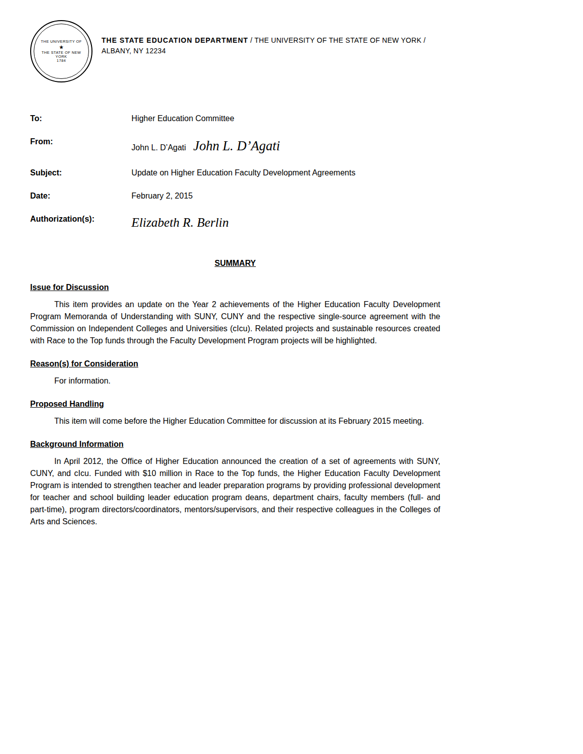The University of ★ The State of New York 1784
THE STATE EDUCATION DEPARTMENT / THE UNIVERSITY OF THE STATE OF NEW YORK / ALBANY, NY 12234
| To: | Higher Education Committee |
| From: | John L. D’Agati John L. D’Agati |
| Subject: | Update on Higher Education Faculty Development Agreements |
| Date: | February 2, 2015 |
| Authorization(s): | Elizabeth R. Berlin |
SUMMARY
Issue for Discussion
This item provides an update on the Year 2 achievements of the Higher Education Faculty Development Program Memoranda of Understanding with SUNY, CUNY and the respective single-source agreement with the Commission on Independent Colleges and Universities (cIcu). Related projects and sustainable resources created with Race to the Top funds through the Faculty Development Program projects will be highlighted.
Reason(s) for Consideration
For information.
Proposed Handling
This item will come before the Higher Education Committee for discussion at its February 2015 meeting.
Background Information
In April 2012, the Office of Higher Education announced the creation of a set of agreements with SUNY, CUNY, and cIcu. Funded with $10 million in Race to the Top funds, the Higher Education Faculty Development Program is intended to strengthen teacher and leader preparation programs by providing professional development for teacher and school building leader education program deans, department chairs, faculty members (full- and part-time), program directors/coordinators, mentors/supervisors, and their respective colleagues in the Colleges of Arts and Sciences.